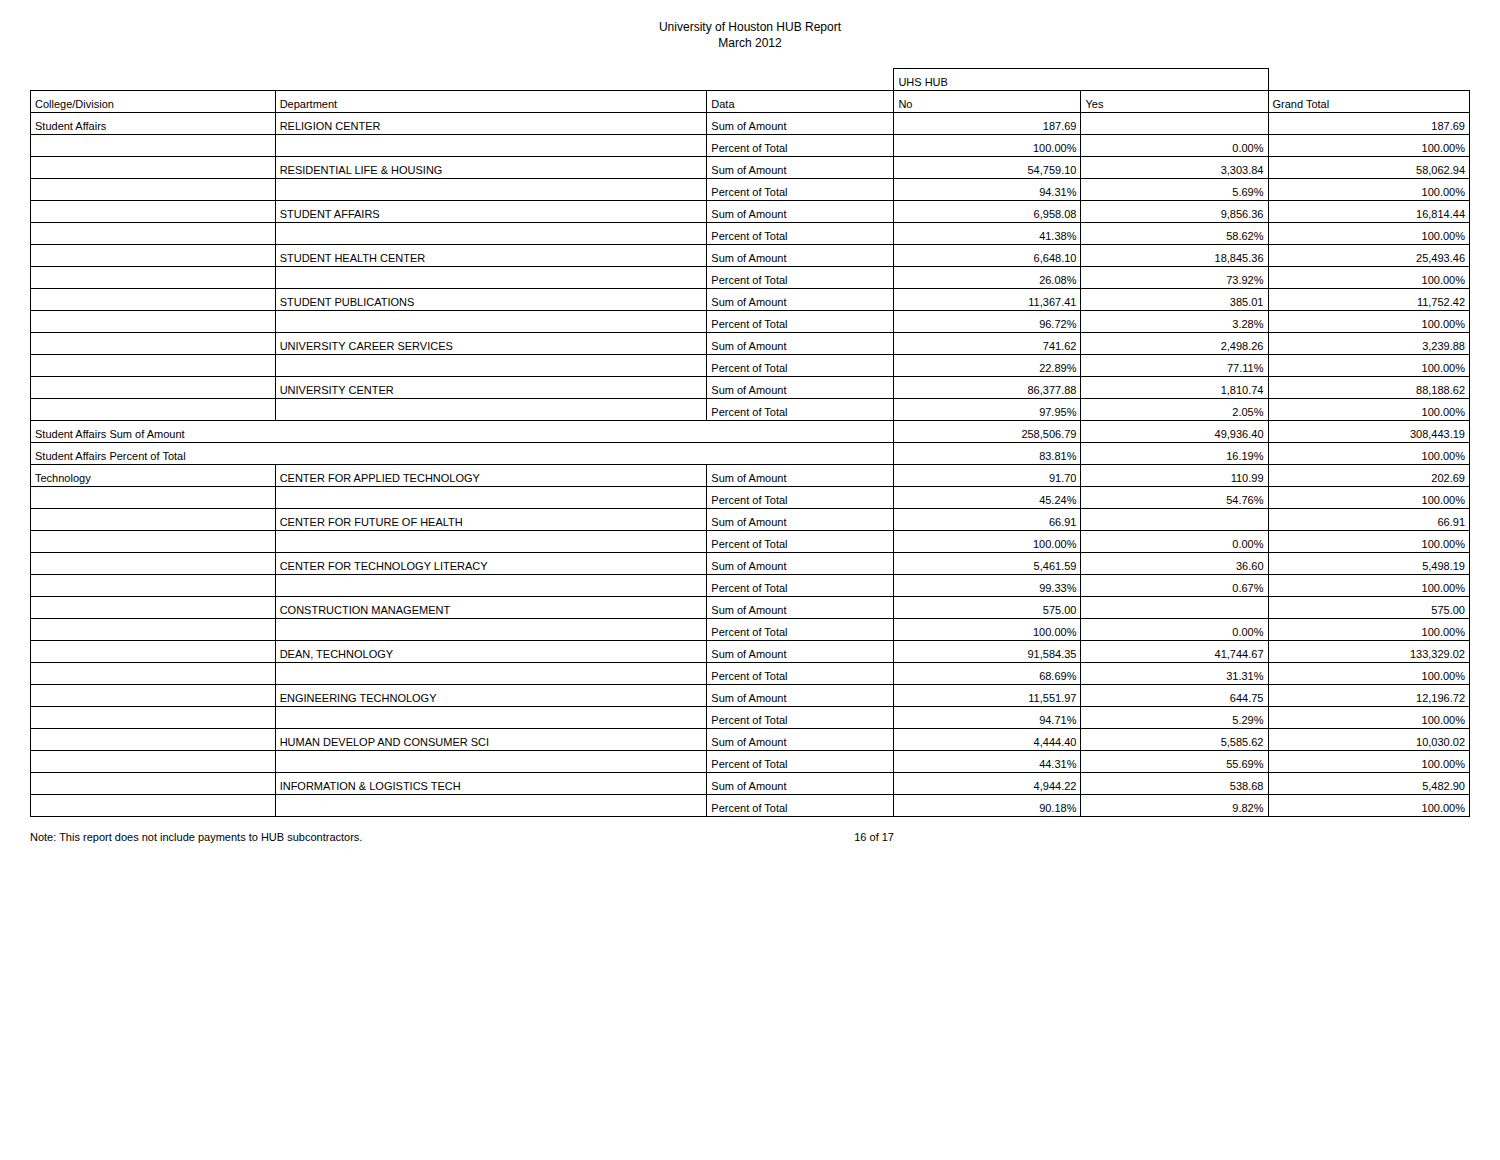University of Houston HUB Report
March 2012
| | | | UHS HUB | |
| College/Division | Department | Data | No | Yes | Grand Total |
| Student Affairs | RELIGION CENTER | Sum of Amount | 187.69 | | 187.69 |
| | | Percent of Total | 100.00% | 0.00% | 100.00% |
| | RESIDENTIAL LIFE & HOUSING | Sum of Amount | 54,759.10 | 3,303.84 | 58,062.94 |
| | | Percent of Total | 94.31% | 5.69% | 100.00% |
| | STUDENT AFFAIRS | Sum of Amount | 6,958.08 | 9,856.36 | 16,814.44 |
| | | Percent of Total | 41.38% | 58.62% | 100.00% |
| | STUDENT HEALTH CENTER | Sum of Amount | 6,648.10 | 18,845.36 | 25,493.46 |
| | | Percent of Total | 26.08% | 73.92% | 100.00% |
| | STUDENT PUBLICATIONS | Sum of Amount | 11,367.41 | 385.01 | 11,752.42 |
| | | Percent of Total | 96.72% | 3.28% | 100.00% |
| | UNIVERSITY CAREER SERVICES | Sum of Amount | 741.62 | 2,498.26 | 3,239.88 |
| | | Percent of Total | 22.89% | 77.11% | 100.00% |
| | UNIVERSITY CENTER | Sum of Amount | 86,377.88 | 1,810.74 | 88,188.62 |
| | | Percent of Total | 97.95% | 2.05% | 100.00% |
| Student Affairs Sum of Amount | 258,506.79 | 49,936.40 | 308,443.19 |
| Student Affairs Percent of Total | 83.81% | 16.19% | 100.00% |
| Technology | CENTER FOR APPLIED TECHNOLOGY | Sum of Amount | 91.70 | 110.99 | 202.69 |
| | | Percent of Total | 45.24% | 54.76% | 100.00% |
| | CENTER FOR FUTURE OF HEALTH | Sum of Amount | 66.91 | | 66.91 |
| | | Percent of Total | 100.00% | 0.00% | 100.00% |
| | CENTER FOR TECHNOLOGY LITERACY | Sum of Amount | 5,461.59 | 36.60 | 5,498.19 |
| | | Percent of Total | 99.33% | 0.67% | 100.00% |
| | CONSTRUCTION MANAGEMENT | Sum of Amount | 575.00 | | 575.00 |
| | | Percent of Total | 100.00% | 0.00% | 100.00% |
| | DEAN, TECHNOLOGY | Sum of Amount | 91,584.35 | 41,744.67 | 133,329.02 |
| | | Percent of Total | 68.69% | 31.31% | 100.00% |
| | ENGINEERING TECHNOLOGY | Sum of Amount | 11,551.97 | 644.75 | 12,196.72 |
| | | Percent of Total | 94.71% | 5.29% | 100.00% |
| | HUMAN DEVELOP AND CONSUMER SCI | Sum of Amount | 4,444.40 | 5,585.62 | 10,030.02 |
| | | Percent of Total | 44.31% | 55.69% | 100.00% |
| | INFORMATION & LOGISTICS TECH | Sum of Amount | 4,944.22 | 538.68 | 5,482.90 |
| | | Percent of Total | 90.18% | 9.82% | 100.00% |
Note: This report does not include payments to HUB subcontractors.
16 of 17